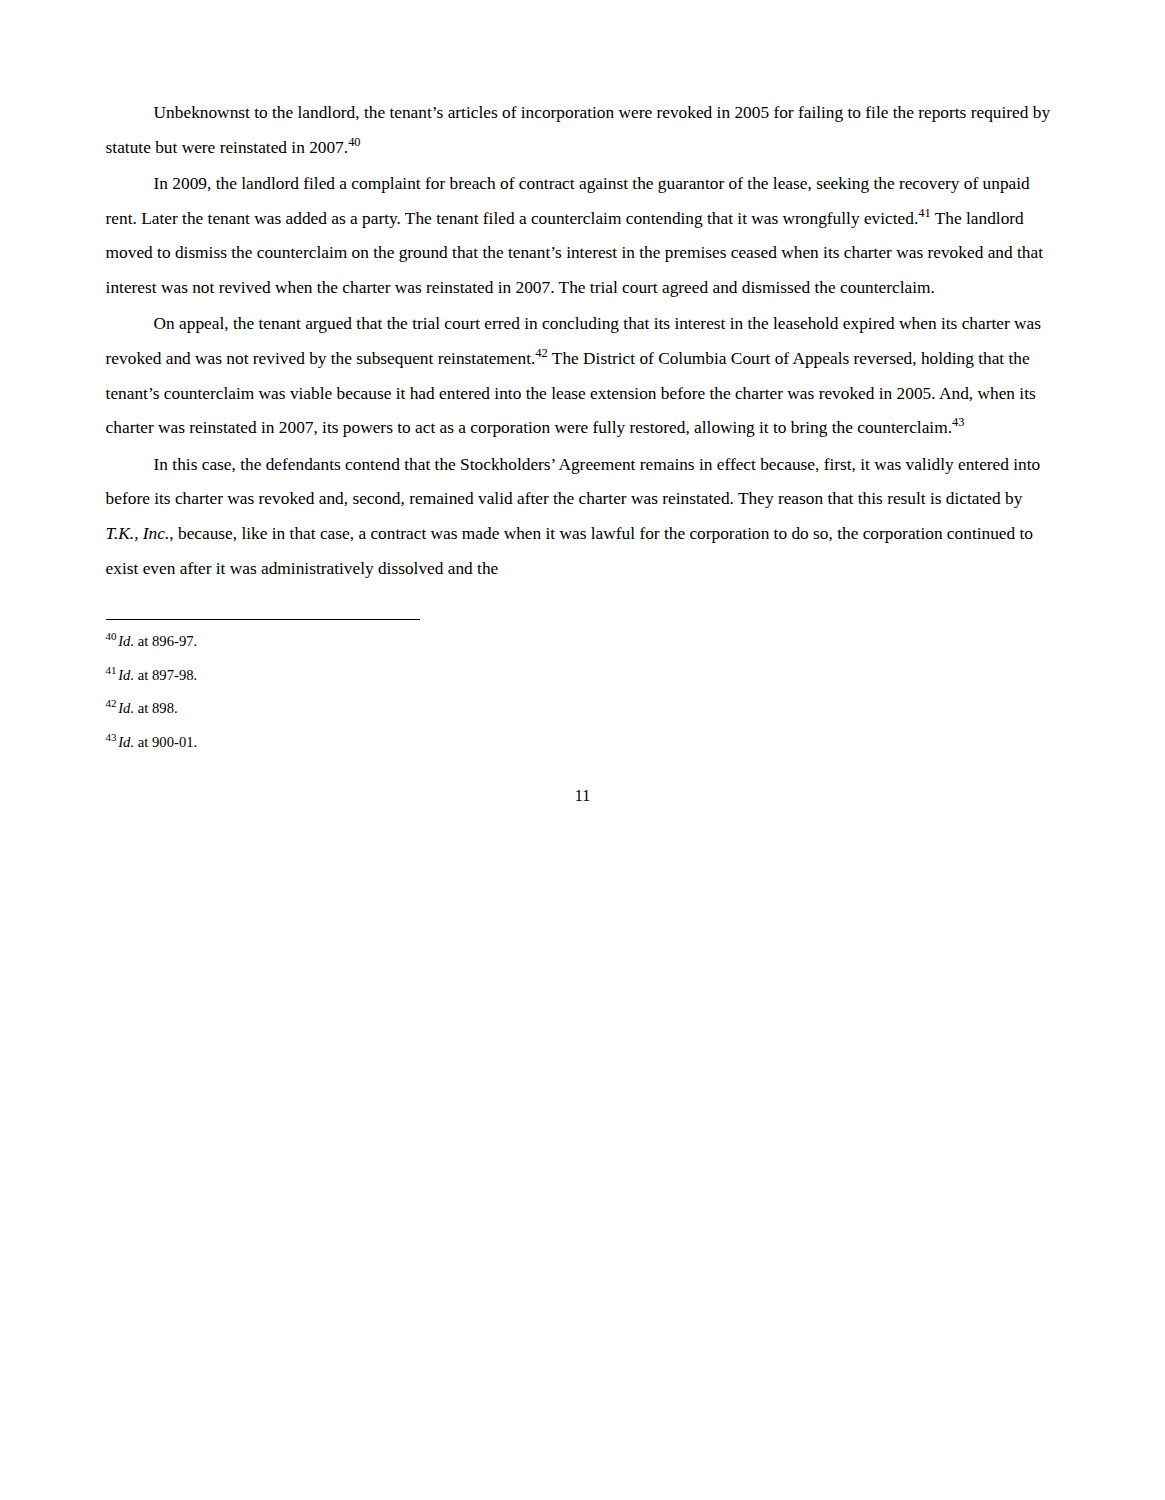Unbeknownst to the landlord, the tenant’s articles of incorporation were revoked in 2005 for failing to file the reports required by statute but were reinstated in 2007.40
In 2009, the landlord filed a complaint for breach of contract against the guarantor of the lease, seeking the recovery of unpaid rent. Later the tenant was added as a party. The tenant filed a counterclaim contending that it was wrongfully evicted.41 The landlord moved to dismiss the counterclaim on the ground that the tenant’s interest in the premises ceased when its charter was revoked and that interest was not revived when the charter was reinstated in 2007. The trial court agreed and dismissed the counterclaim.
On appeal, the tenant argued that the trial court erred in concluding that its interest in the leasehold expired when its charter was revoked and was not revived by the subsequent reinstatement.42 The District of Columbia Court of Appeals reversed, holding that the tenant’s counterclaim was viable because it had entered into the lease extension before the charter was revoked in 2005. And, when its charter was reinstated in 2007, its powers to act as a corporation were fully restored, allowing it to bring the counterclaim.43
In this case, the defendants contend that the Stockholders’ Agreement remains in effect because, first, it was validly entered into before its charter was revoked and, second, remained valid after the charter was reinstated. They reason that this result is dictated by T.K., Inc., because, like in that case, a contract was made when it was lawful for the corporation to do so, the corporation continued to exist even after it was administratively dissolved and the
40 Id. at 896-97.
41 Id. at 897-98.
42 Id. at 898.
43 Id. at 900-01.
11